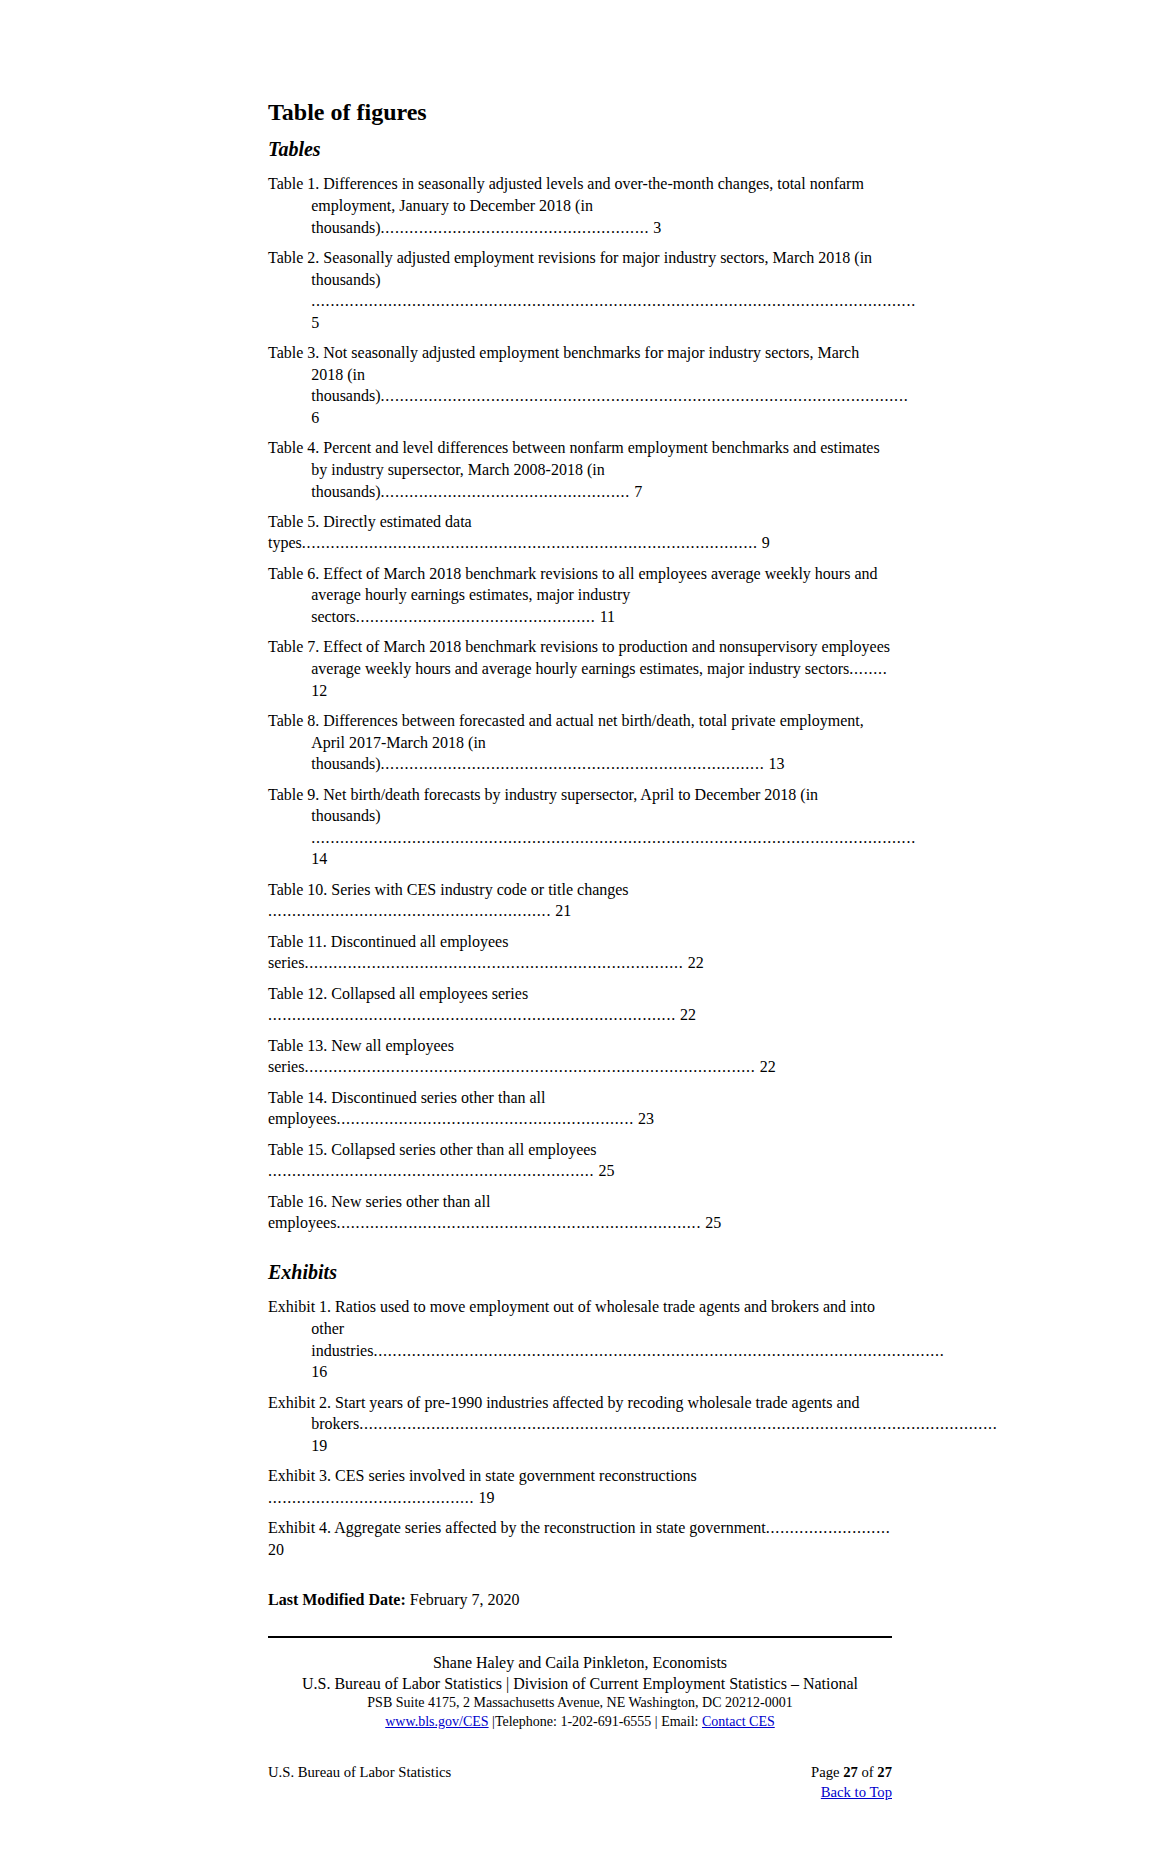Table of figures
Tables
Table 1. Differences in seasonally adjusted levels and over-the-month changes, total nonfarm employment, January to December 2018 (in thousands)........................................................ 3
Table 2. Seasonally adjusted employment revisions for major industry sectors, March 2018 (in thousands) .............................................................................................................................. 5
Table 3. Not seasonally adjusted employment benchmarks for major industry sectors, March 2018 (in thousands).............................................................................................................. 6
Table 4. Percent and level differences between nonfarm employment benchmarks and estimates by industry supersector, March 2008-2018 (in thousands).................................................... 7
Table 5. Directly estimated data types............................................................................................... 9
Table 6. Effect of March 2018 benchmark revisions to all employees average weekly hours and average hourly earnings estimates, major industry sectors.................................................. 11
Table 7. Effect of March 2018 benchmark revisions to production and nonsupervisory employees average weekly hours and average hourly earnings estimates, major industry sectors........ 12
Table 8. Differences between forecasted and actual net birth/death, total private employment, April 2017-March 2018 (in thousands)................................................................................ 13
Table 9. Net birth/death forecasts by industry supersector, April to December 2018 (in thousands) .............................................................................................................................. 14
Table 10. Series with CES industry code or title changes ........................................................... 21
Table 11. Discontinued all employees series............................................................................... 22
Table 12. Collapsed all employees series ..................................................................................... 22
Table 13. New all employees series.............................................................................................. 22
Table 14. Discontinued series other than all employees.............................................................. 23
Table 15. Collapsed series other than all employees .................................................................... 25
Table 16. New series other than all employees............................................................................ 25
Exhibits
Exhibit 1. Ratios used to move employment out of wholesale trade agents and brokers and into other industries....................................................................................................................... 16
Exhibit 2. Start years of pre-1990 industries affected by recoding wholesale trade agents and brokers..................................................................................................................................... 19
Exhibit 3. CES series involved in state government reconstructions ........................................... 19
Exhibit 4. Aggregate series affected by the reconstruction in state government.......................... 20
Last Modified Date: February 7, 2020
Shane Haley and Caila Pinkleton, Economists
U.S. Bureau of Labor Statistics | Division of Current Employment Statistics – National
PSB Suite 4175, 2 Massachusetts Avenue, NE Washington, DC 20212-0001
www.bls.gov/CES |Telephone: 1-202-691-6555 | Email: Contact CES
U.S. Bureau of Labor Statistics
Page 27 of 27
Back to Top